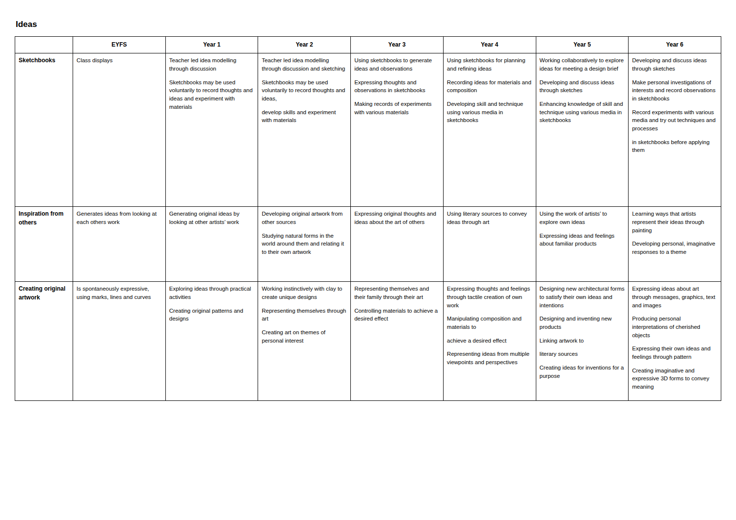Ideas
| | EYFS | Year 1 | Year 2 | Year 3 | Year 4 | Year 5 | Year 6 |
| --- | --- | --- | --- | --- | --- | --- | --- |
| Sketchbooks | Class displays | Teacher led idea modelling through discussion Sketchbooks may be used voluntarily to record thoughts and ideas and experiment with materials | Teacher led idea modelling through discussion and sketching Sketchbooks may be used voluntarily to record thoughts and ideas, develop skills and experiment with materials | Using sketchbooks to generate ideas and observations Expressing thoughts and observations in sketchbooks Making records of experiments with various materials | Using sketchbooks for planning and refining ideas Recording ideas for materials and composition Developing skill and technique using various media in sketchbooks | Working collaboratively to explore ideas for meeting a design brief Developing and discuss ideas through sketches Enhancing knowledge of skill and technique using various media in sketchbooks | Developing and discuss ideas through sketches Make personal investigations of interests and record observations in sketchbooks Record experiments with various media and try out techniques and processes in sketchbooks before applying them |
| Inspiration from others | Generates ideas from looking at each others work | Generating original ideas by looking at other artists’ work | Developing original artwork from other sources Studying natural forms in the world around them and relating it to their own artwork | Expressing original thoughts and ideas about the art of others | Using literary sources to convey ideas through art | Using the work of artists’ to explore own ideas Expressing ideas and feelings about familiar products | Learning ways that artists represent their ideas through painting Developing personal, imaginative responses to a theme |
| Creating original artwork | Is spontaneously expressive, using marks, lines and curves | Exploring ideas through practical activities Creating original patterns and designs | Working instinctively with clay to create unique designs Representing themselves through art Creating art on themes of personal interest | Representing themselves and their family through their art Controlling materials to achieve a desired effect | Expressing thoughts and feelings through tactile creation of own work Manipulating composition and materials to achieve a desired effect Representing ideas from multiple viewpoints and perspectives | Designing new architectural forms to satisfy their own ideas and intentions Designing and inventing new products Linking artwork to literary sources Creating ideas for inventions for a purpose | Expressing ideas about art through messages, graphics, text and images Producing personal interpretations of cherished objects Expressing their own ideas and feelings through pattern Creating imaginative and expressive 3D forms to convey meaning |